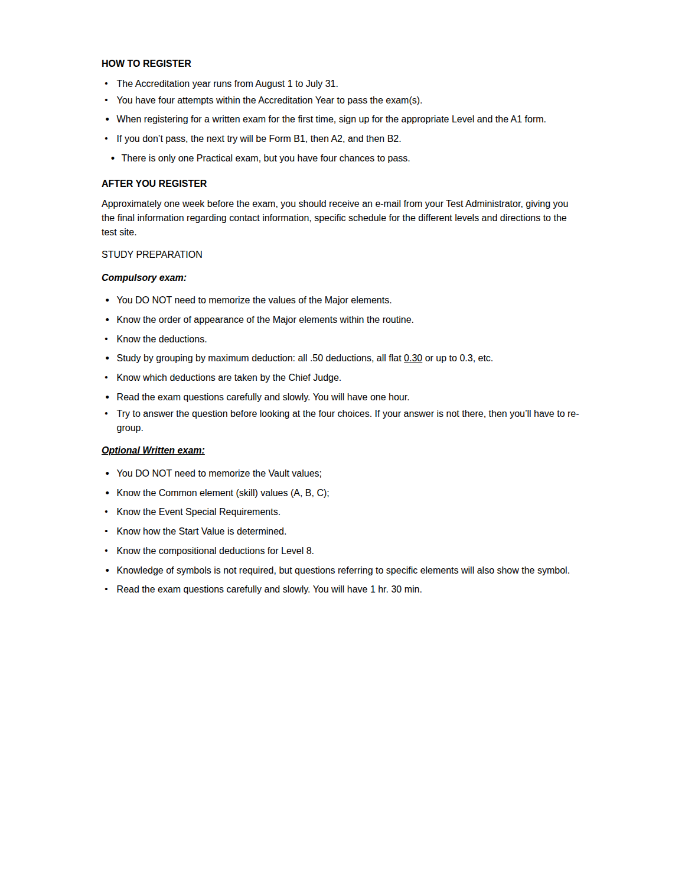HOW TO REGISTER
The Accreditation year runs from August 1 to July 31.
You have four attempts within the Accreditation Year to pass the exam(s).
When registering for a written exam for the first time, sign up for the appropriate Level and the A1 form.
If you don’t pass, the next try will be Form B1, then A2, and then B2.
There is only one Practical exam, but you have four chances to pass.
AFTER YOU REGISTER
Approximately one week before the exam, you should receive an e-mail from your Test Administrator, giving you the final information regarding contact information, specific schedule for the different levels and directions to the test site.
STUDY PREPARATION
Compulsory exam:
You DO NOT need to memorize the values of the Major elements.
Know the order of appearance of the Major elements within the routine.
Know the deductions.
Study by grouping by maximum deduction: all .50 deductions, all flat 0.30 or up to 0.3, etc.
Know which deductions are taken by the Chief Judge.
Read the exam questions carefully and slowly. You will have one hour.
Try to answer the question before looking at the four choices. If your answer is not there, then you’ll have to re-group.
Optional Written exam:
You DO NOT need to memorize the Vault values;
Know the Common element (skill) values (A, B, C);
Know the Event Special Requirements.
Know how the Start Value is determined.
Know the compositional deductions for Level 8.
Knowledge of symbols is not required, but questions referring to specific elements will also show the symbol.
Read the exam questions carefully and slowly. You will have 1 hr. 30 min.